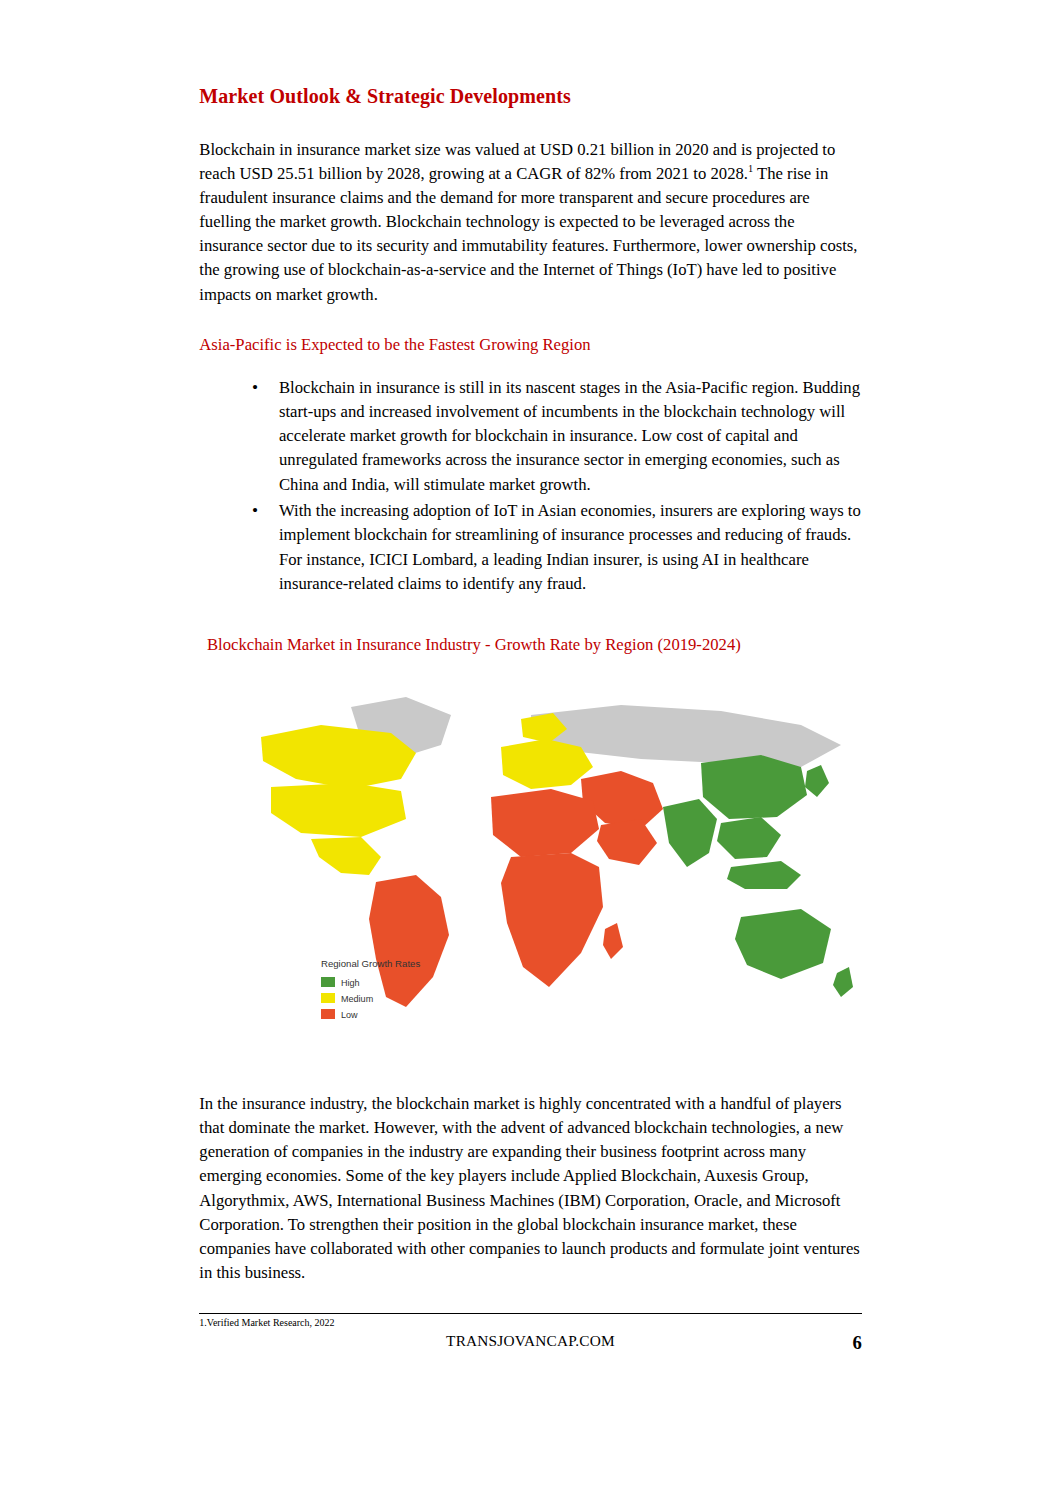Market Outlook & Strategic Developments
Blockchain in insurance market size was valued at USD 0.21 billion in 2020 and is projected to reach USD 25.51 billion by 2028, growing at a CAGR of 82% from 2021 to 2028.1 The rise in fraudulent insurance claims and the demand for more transparent and secure procedures are fuelling the market growth. Blockchain technology is expected to be leveraged across the insurance sector due to its security and immutability features. Furthermore, lower ownership costs, the growing use of blockchain-as-a-service and the Internet of Things (IoT) have led to positive impacts on market growth.
Asia-Pacific is Expected to be the Fastest Growing Region
Blockchain in insurance is still in its nascent stages in the Asia-Pacific region. Budding start-ups and increased involvement of incumbents in the blockchain technology will accelerate market growth for blockchain in insurance. Low cost of capital and unregulated frameworks across the insurance sector in emerging economies, such as China and India, will stimulate market growth.
With the increasing adoption of IoT in Asian economies, insurers are exploring ways to implement blockchain for streamlining of insurance processes and reducing of frauds. For instance, ICICI Lombard, a leading Indian insurer, is using AI in healthcare insurance-related claims to identify any fraud.
Blockchain Market in Insurance Industry - Growth Rate by Region (2019-2024)
Regional Growth Rates High Medium Low
In the insurance industry, the blockchain market is highly concentrated with a handful of players that dominate the market. However, with the advent of advanced blockchain technologies, a new generation of companies in the industry are expanding their business footprint across many emerging economies. Some of the key players include Applied Blockchain, Auxesis Group, Algorythmix, AWS, International Business Machines (IBM) Corporation, Oracle, and Microsoft Corporation. To strengthen their position in the global blockchain insurance market, these companies have collaborated with other companies to launch products and formulate joint ventures in this business.
1.Verified Market Research, 2022
TRANSJOVANCAP.COM
6